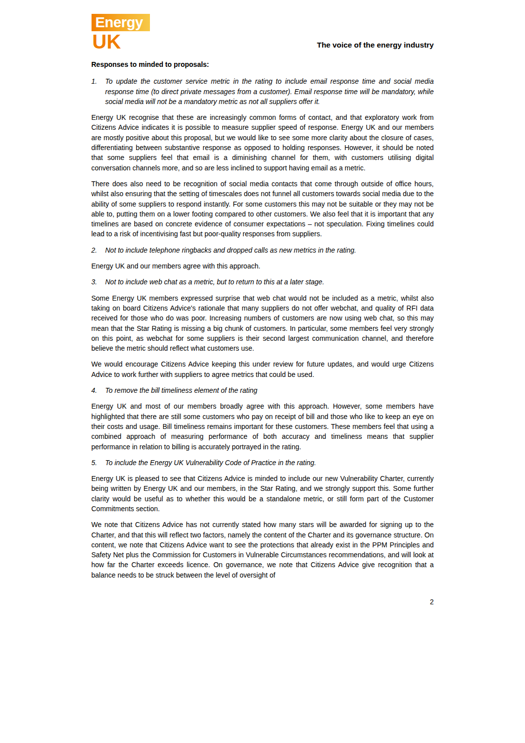Energy UK
The voice of the energy industry
Responses to minded to proposals:
1. To update the customer service metric in the rating to include email response time and social media response time (to direct private messages from a customer). Email response time will be mandatory, while social media will not be a mandatory metric as not all suppliers offer it.
Energy UK recognise that these are increasingly common forms of contact, and that exploratory work from Citizens Advice indicates it is possible to measure supplier speed of response. Energy UK and our members are mostly positive about this proposal, but we would like to see some more clarity about the closure of cases, differentiating between substantive response as opposed to holding responses. However, it should be noted that some suppliers feel that email is a diminishing channel for them, with customers utilising digital conversation channels more, and so are less inclined to support having email as a metric.
There does also need to be recognition of social media contacts that come through outside of office hours, whilst also ensuring that the setting of timescales does not funnel all customers towards social media due to the ability of some suppliers to respond instantly. For some customers this may not be suitable or they may not be able to, putting them on a lower footing compared to other customers. We also feel that it is important that any timelines are based on concrete evidence of consumer expectations – not speculation. Fixing timelines could lead to a risk of incentivising fast but poor-quality responses from suppliers.
2. Not to include telephone ringbacks and dropped calls as new metrics in the rating.
Energy UK and our members agree with this approach.
3. Not to include web chat as a metric, but to return to this at a later stage.
Some Energy UK members expressed surprise that web chat would not be included as a metric, whilst also taking on board Citizens Advice's rationale that many suppliers do not offer webchat, and quality of RFI data received for those who do was poor. Increasing numbers of customers are now using web chat, so this may mean that the Star Rating is missing a big chunk of customers. In particular, some members feel very strongly on this point, as webchat for some suppliers is their second largest communication channel, and therefore believe the metric should reflect what customers use.
We would encourage Citizens Advice keeping this under review for future updates, and would urge Citizens Advice to work further with suppliers to agree metrics that could be used.
4. To remove the bill timeliness element of the rating
Energy UK and most of our members broadly agree with this approach. However, some members have highlighted that there are still some customers who pay on receipt of bill and those who like to keep an eye on their costs and usage. Bill timeliness remains important for these customers. These members feel that using a combined approach of measuring performance of both accuracy and timeliness means that supplier performance in relation to billing is accurately portrayed in the rating.
5. To include the Energy UK Vulnerability Code of Practice in the rating.
Energy UK is pleased to see that Citizens Advice is minded to include our new Vulnerability Charter, currently being written by Energy UK and our members, in the Star Rating, and we strongly support this. Some further clarity would be useful as to whether this would be a standalone metric, or still form part of the Customer Commitments section.
We note that Citizens Advice has not currently stated how many stars will be awarded for signing up to the Charter, and that this will reflect two factors, namely the content of the Charter and its governance structure. On content, we note that Citizens Advice want to see the protections that already exist in the PPM Principles and Safety Net plus the Commission for Customers in Vulnerable Circumstances recommendations, and will look at how far the Charter exceeds licence. On governance, we note that Citizens Advice give recognition that a balance needs to be struck between the level of oversight of
2